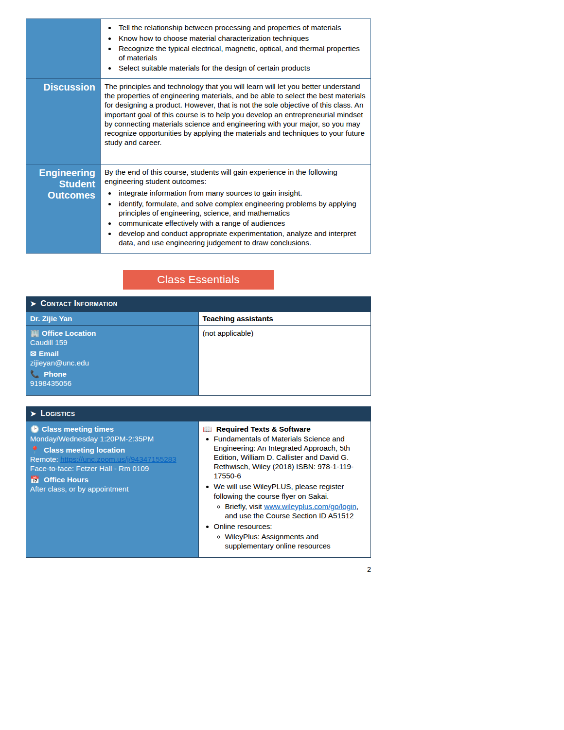| | Tell the relationship between processing and properties of materials Know how to choose material characterization techniques Recognize the typical electrical, magnetic, optical, and thermal properties of materials Select suitable materials for the design of certain products |
| Discussion | The principles and technology that you will learn will let you better understand the properties of engineering materials, and be able to select the best materials for designing a product. However, that is not the sole objective of this class. An important goal of this course is to help you develop an entrepreneurial mindset by connecting materials science and engineering with your major, so you may recognize opportunities by applying the materials and techniques to your future study and career. |
| Engineering Student Outcomes | By the end of this course, students will gain experience in the following engineering student outcomes: integrate information from many sources to gain insight. identify, formulate, and solve complex engineering problems by applying principles of engineering, science, and mathematics communicate effectively with a range of audiences develop and conduct appropriate experimentation, analyze and interpret data, and use engineering judgement to draw conclusions. |
Class Essentials
| ➤ Contact Information |
| Dr. Zijie Yan | Teaching assistants |
| 🏢 Office Location Caudill 159 ✉ Email zijieyan@unc.edu 📞 Phone 9198435056 | (not applicable) |
| ➤ Logistics |
| 🕑 Class meeting times Monday/Wednesday 1:20PM-2:35PM 📍 Class meeting location Remote: https://unc.zoom.us/j/94347155283 Face-to-face: Fetzer Hall - Rm 0109 📅 Office Hours After class, or by appointment | 📖 Required Texts & Software Fundamentals of Materials Science and Engineering: An Integrated Approach, 5th Edition, William D. Callister and David G. Rethwisch, Wiley (2018) ISBN: 978-1-119-17550-6 We will use WileyPLUS, please register following the course flyer on Sakai. Briefly, visit www.wileyplus.com/go/login , and use the Course Section ID A51512 Online resources: WileyPlus: Assignments and supplementary online resources |
2